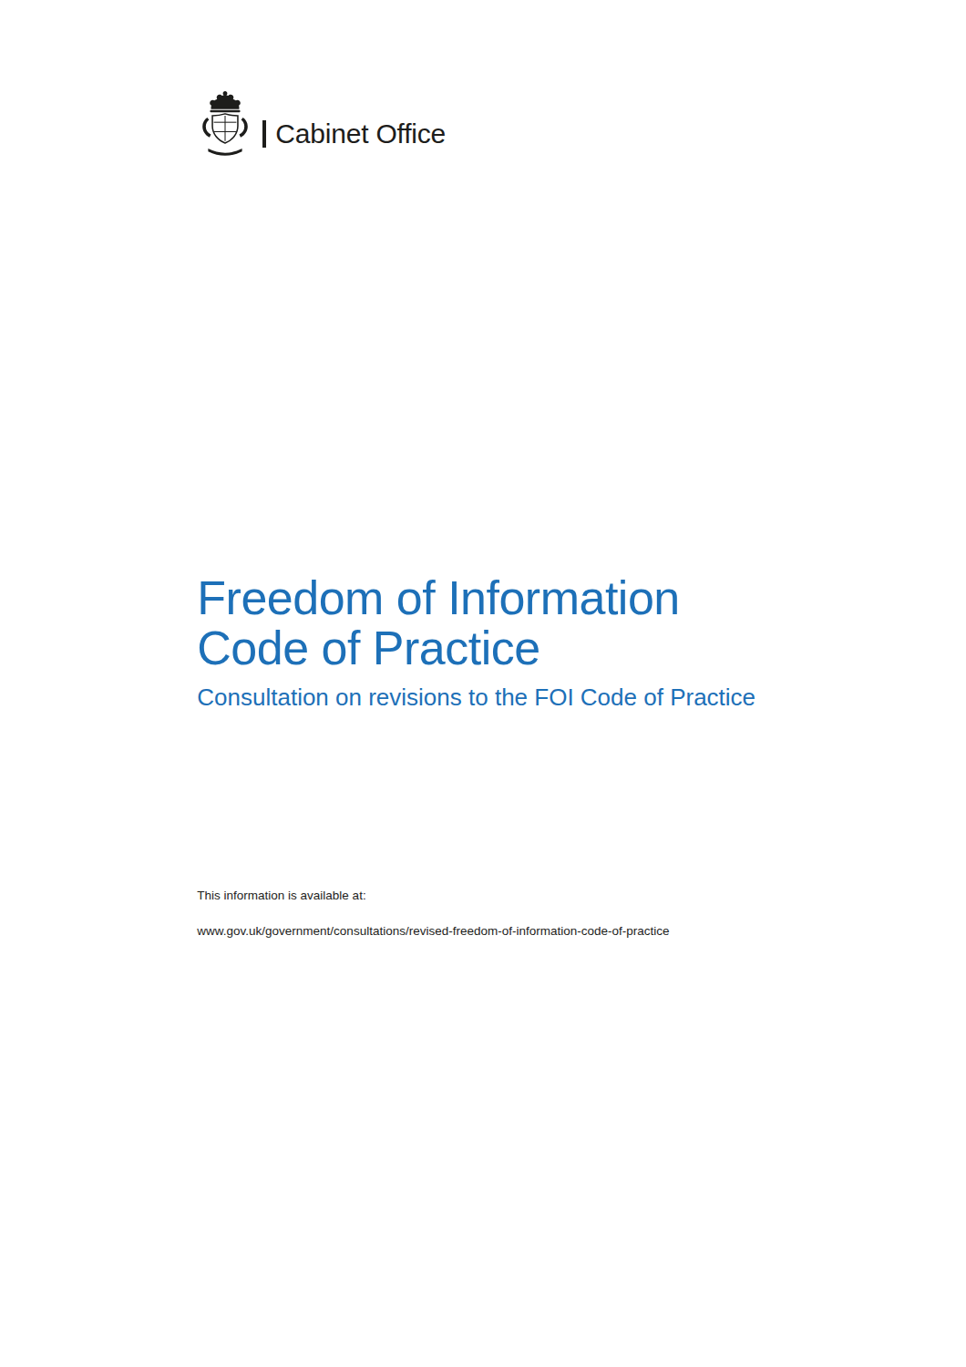Cabinet Office
Freedom of Information Code of Practice
Consultation on revisions to the FOI Code of Practice
This information is available at:
www.gov.uk/government/consultations/revised-freedom-of-information-code-of-practice